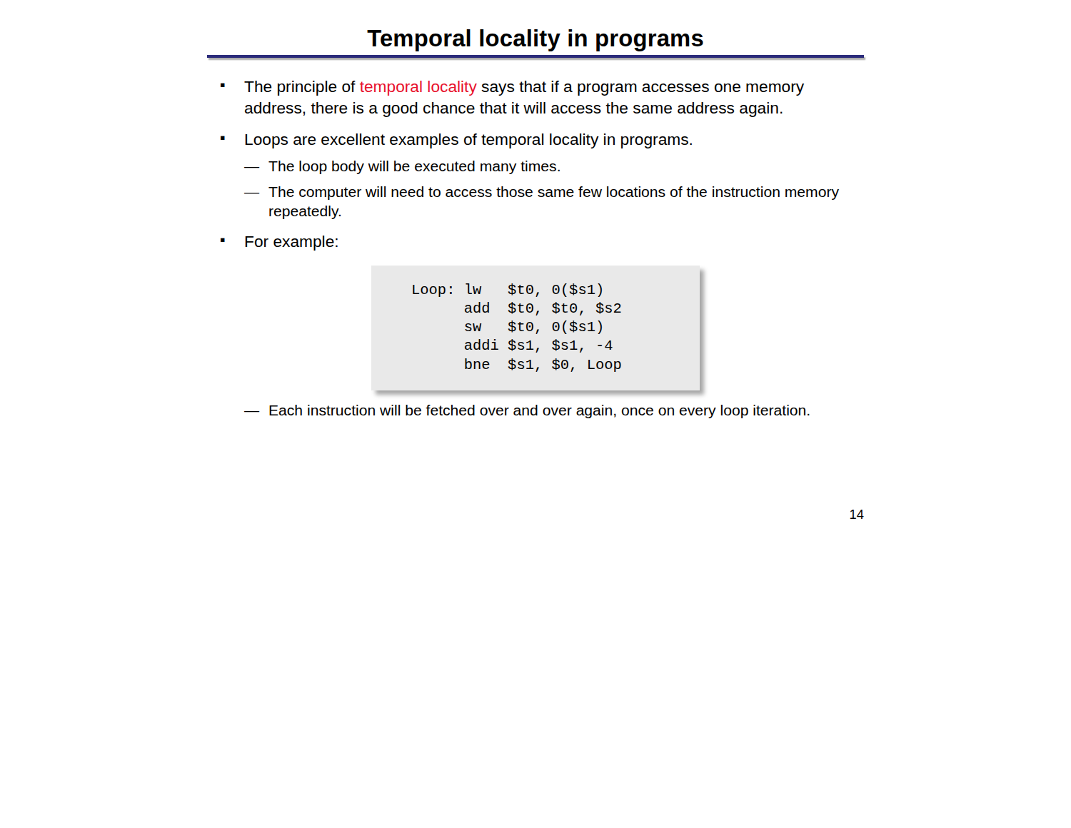Temporal locality in programs
The principle of temporal locality says that if a program accesses one memory address, there is a good chance that it will access the same address again.
Loops are excellent examples of temporal locality in programs.
The loop body will be executed many times.
The computer will need to access those same few locations of the instruction memory repeatedly.
For example:
Loop: lw   $t0, 0($s1)
      add  $t0, $t0, $s2
      sw   $t0, 0($s1)
      addi $s1, $s1, -4
      bne  $s1, $0, Loop
Each instruction will be fetched over and over again, once on every loop iteration.
14